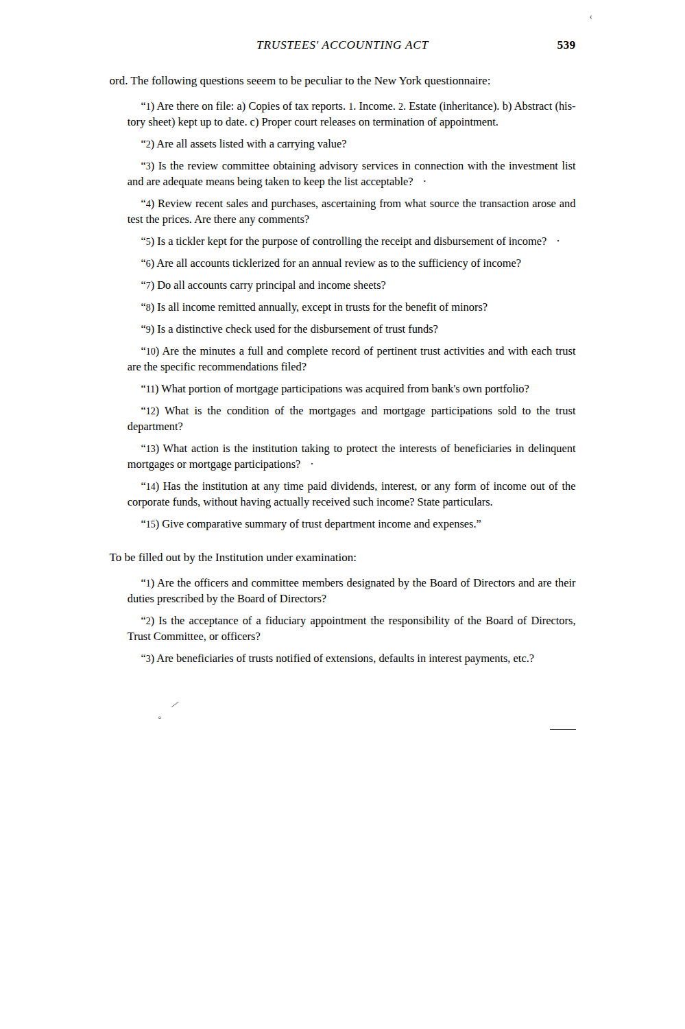‹
TRUSTEES' ACCOUNTING ACT 539
ord. The following questions seeem to be peculiar to the New York questionnaire:
“1) Are there on file: a) Copies of tax reports. 1. Income. 2. Estate (inheritance). b) Abstract (history sheet) kept up to date. c) Proper court releases on termination of appointment.
“2) Are all assets listed with a carrying value?
“3) Is the review committee obtaining advisory services in connection with the investment list and are adequate means being taken to keep the list acceptable? ·
“4) Review recent sales and purchases, ascertaining from what source the transaction arose and test the prices. Are there any comments?
“5) Is a tickler kept for the purpose of controlling the receipt and disbursement of income? ·
“6) Are all accounts ticklerized for an annual review as to the sufficiency of income?
“7) Do all accounts carry principal and income sheets?
“8) Is all income remitted annually, except in trusts for the benefit of minors?
“9) Is a distinctive check used for the disbursement of trust funds?
“10) Are the minutes a full and complete record of pertinent trust activities and with each trust are the specific recommendations filed?
“11) What portion of mortgage participations was acquired from bank's own portfolio?
“12) What is the condition of the mortgages and mortgage participations sold to the trust department?
“13) What action is the institution taking to protect the interests of beneficiaries in delinquent mortgages or mortgage participations? ·
“14) Has the institution at any time paid dividends, interest, or any form of income out of the corporate funds, without having actually received such income? State particulars.
“15) Give comparative summary of trust department income and expenses.”
To be filled out by the Institution under examination:
“1) Are the officers and committee members designated by the Board of Directors and are their duties prescribed by the Board of Directors?
“2) Is the acceptance of a fiduciary appointment the responsibility of the Board of Directors, Trust Committee, or officers?
“3) Are beneficiaries of trusts notified of extensions, defaults in interest payments, etc.?
⁄ ◦